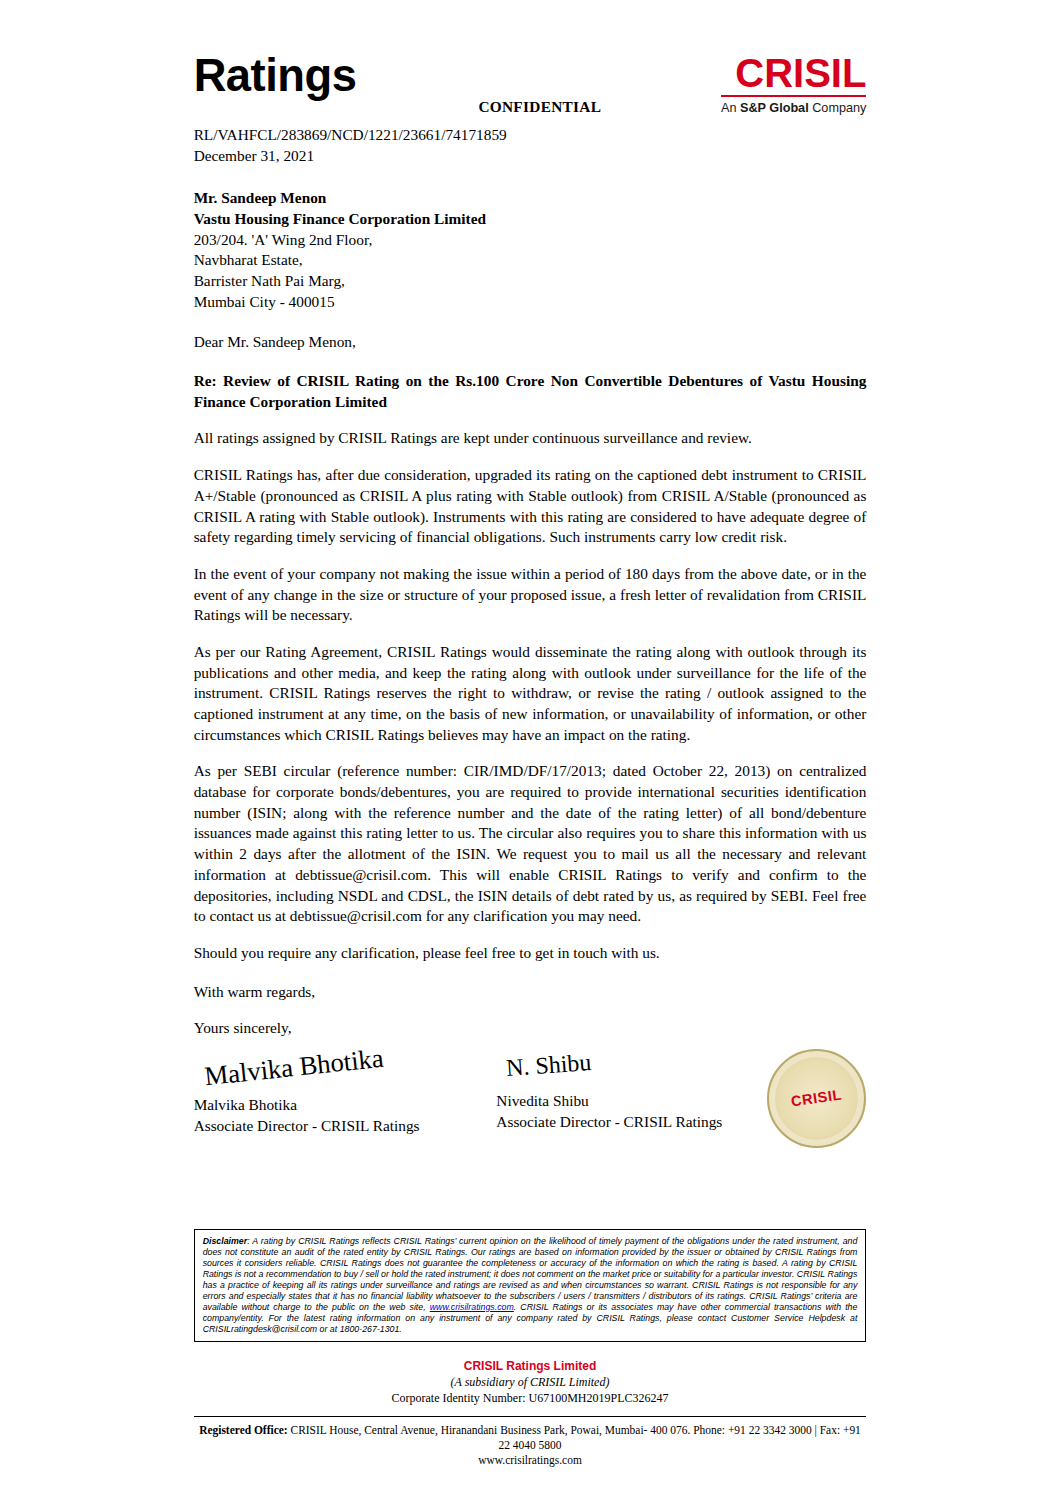Ratings
CONFIDENTIAL
CRISIL
An S&P Global Company
RL/VAHFCL/283869/NCD/1221/23661/74171859
December 31, 2021
Mr. Sandeep Menon
Vastu Housing Finance Corporation Limited
203/204. 'A' Wing 2nd Floor,
Navbharat Estate,
Barrister Nath Pai Marg,
Mumbai City - 400015
Dear Mr. Sandeep Menon,
Re: Review of CRISIL Rating on the Rs.100 Crore Non Convertible Debentures of Vastu Housing Finance Corporation Limited
All ratings assigned by CRISIL Ratings are kept under continuous surveillance and review.
CRISIL Ratings has, after due consideration, upgraded its rating on the captioned debt instrument to CRISIL A+/Stable (pronounced as CRISIL A plus rating with Stable outlook) from CRISIL A/Stable (pronounced as CRISIL A rating with Stable outlook). Instruments with this rating are considered to have adequate degree of safety regarding timely servicing of financial obligations. Such instruments carry low credit risk.
In the event of your company not making the issue within a period of 180 days from the above date, or in the event of any change in the size or structure of your proposed issue, a fresh letter of revalidation from CRISIL Ratings will be necessary.
As per our Rating Agreement, CRISIL Ratings would disseminate the rating along with outlook through its publications and other media, and keep the rating along with outlook under surveillance for the life of the instrument. CRISIL Ratings reserves the right to withdraw, or revise the rating / outlook assigned to the captioned instrument at any time, on the basis of new information, or unavailability of information, or other circumstances which CRISIL Ratings believes may have an impact on the rating.
As per SEBI circular (reference number: CIR/IMD/DF/17/2013; dated October 22, 2013) on centralized database for corporate bonds/debentures, you are required to provide international securities identification number (ISIN; along with the reference number and the date of the rating letter) of all bond/debenture issuances made against this rating letter to us. The circular also requires you to share this information with us within 2 days after the allotment of the ISIN. We request you to mail us all the necessary and relevant information at debtissue@crisil.com. This will enable CRISIL Ratings to verify and confirm to the depositories, including NSDL and CDSL, the ISIN details of debt rated by us, as required by SEBI. Feel free to contact us at debtissue@crisil.com for any clarification you may need.
Should you require any clarification, please feel free to get in touch with us.
With warm regards,
Yours sincerely,
Malvika Bhotika
Malvika Bhotika
Associate Director - CRISIL Ratings
N. Shibu
Nivedita Shibu
Associate Director - CRISIL Ratings
CRISIL
Disclaimer: A rating by CRISIL Ratings reflects CRISIL Ratings’ current opinion on the likelihood of timely payment of the obligations under the rated instrument, and does not constitute an audit of the rated entity by CRISIL Ratings. Our ratings are based on information provided by the issuer or obtained by CRISIL Ratings from sources it considers reliable. CRISIL Ratings does not guarantee the completeness or accuracy of the information on which the rating is based. A rating by CRISIL Ratings is not a recommendation to buy / sell or hold the rated instrument; it does not comment on the market price or suitability for a particular investor. CRISIL Ratings has a practice of keeping all its ratings under surveillance and ratings are revised as and when circumstances so warrant. CRISIL Ratings is not responsible for any errors and especially states that it has no financial liability whatsoever to the subscribers / users / transmitters / distributors of its ratings. CRISIL Ratings’ criteria are available without charge to the public on the web site, www.crisilratings.com. CRISIL Ratings or its associates may have other commercial transactions with the company/entity. For the latest rating information on any instrument of any company rated by CRISIL Ratings, please contact Customer Service Helpdesk at CRISILratingdesk@crisil.com or at 1800-267-1301.
CRISIL Ratings Limited
(A subsidiary of CRISIL Limited)
Corporate Identity Number: U67100MH2019PLC326247
Registered Office: CRISIL House, Central Avenue, Hiranandani Business Park, Powai, Mumbai- 400 076. Phone: +91 22 3342 3000 | Fax: +91 22 4040 5800
www.crisilratings.com